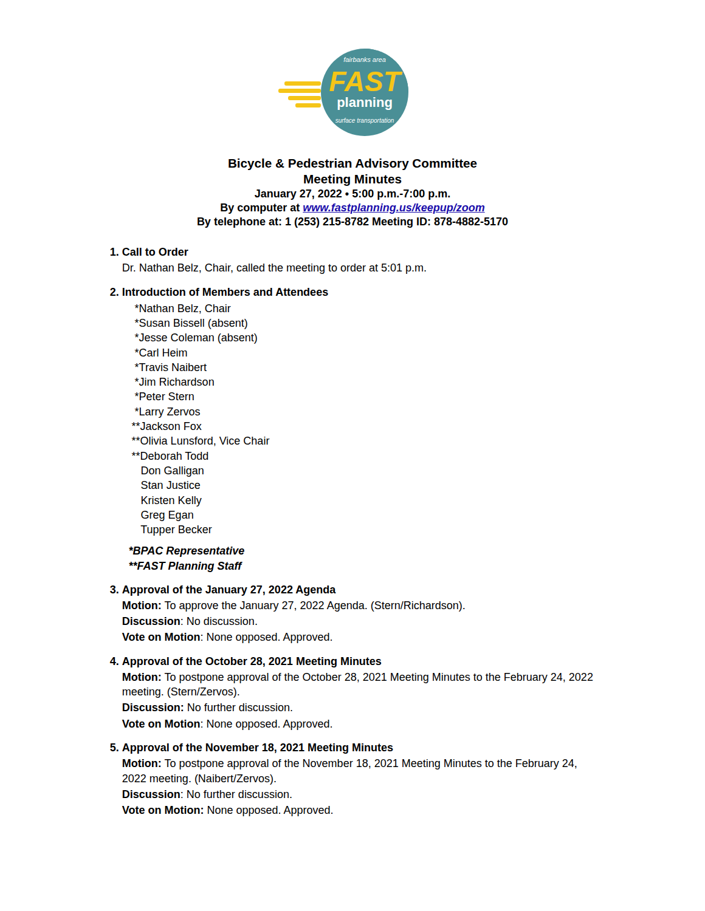fairbanks area FAST planning surface transportation
Bicycle & Pedestrian Advisory Committee
Meeting Minutes
January 27, 2022 • 5:00 p.m.-7:00 p.m.
By computer at www.fastplanning.us/keepup/zoom
By telephone at: 1 (253) 215-8782 Meeting ID: 878-4882-5170
Call to Order
Dr. Nathan Belz, Chair, called the meeting to order at 5:01 p.m.
Introduction of Members and Attendees
*Nathan Belz, Chair *Susan Bissell (absent) *Jesse Coleman (absent) *Carl Heim *Travis Naibert *Jim Richardson *Peter Stern *Larry Zervos **Jackson Fox **Olivia Lunsford, Vice Chair **Deborah Todd Don Galligan Stan Justice Kristen Kelly Greg Egan Tupper Becker
*BPAC Representative
**FAST Planning Staff
Approval of the January 27, 2022 Agenda
Motion: To approve the January 27, 2022 Agenda. (Stern/Richardson).
Discussion: No discussion.
Vote on Motion: None opposed. Approved.
Approval of the October 28, 2021 Meeting Minutes
Motion: To postpone approval of the October 28, 2021 Meeting Minutes to the February 24, 2022 meeting. (Stern/Zervos).
Discussion: No further discussion.
Vote on Motion: None opposed. Approved.
Approval of the November 18, 2021 Meeting Minutes
Motion: To postpone approval of the November 18, 2021 Meeting Minutes to the February 24, 2022 meeting. (Naibert/Zervos).
Discussion: No further discussion.
Vote on Motion: None opposed. Approved.